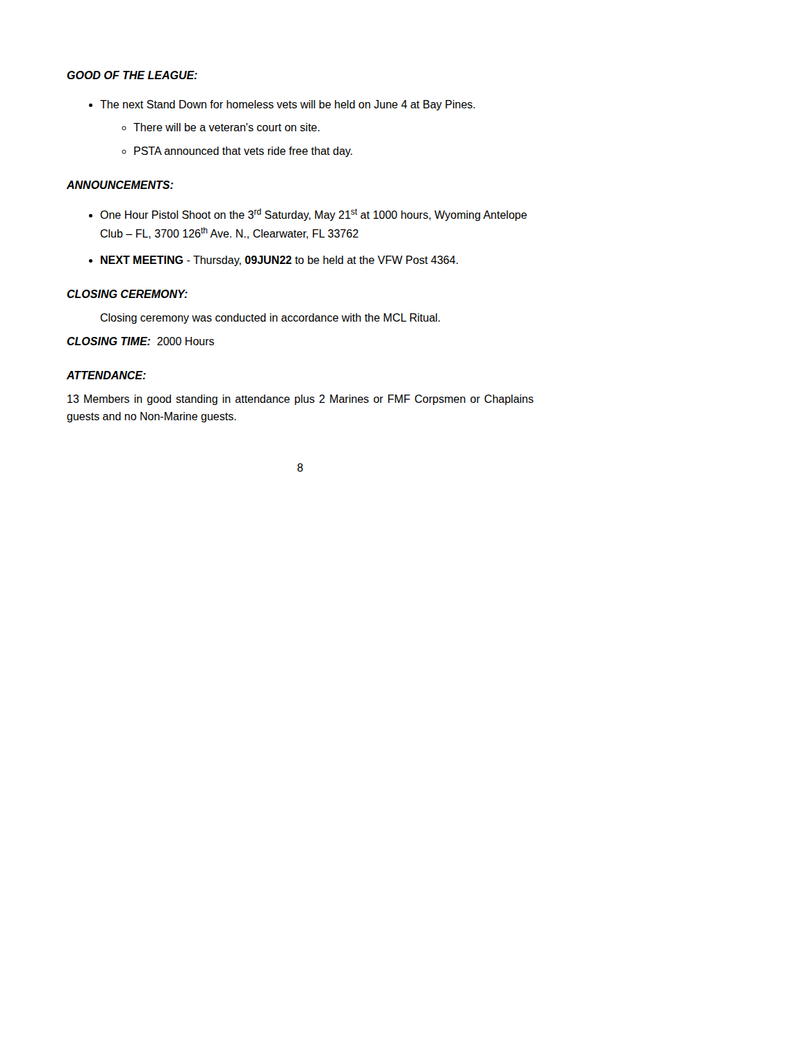GOOD OF THE LEAGUE:
The next Stand Down for homeless vets will be held on June 4 at Bay Pines.
There will be a veteran's court on site.
PSTA announced that vets ride free that day.
ANNOUNCEMENTS:
One Hour Pistol Shoot on the 3rd Saturday, May 21st at 1000 hours, Wyoming Antelope Club – FL, 3700 126th Ave. N., Clearwater, FL 33762
NEXT MEETING - Thursday, 09JUN22 to be held at the VFW Post 4364.
CLOSING CEREMONY:
Closing ceremony was conducted in accordance with the MCL Ritual.
CLOSING TIME: 2000 Hours
ATTENDANCE:
13 Members in good standing in attendance plus 2 Marines or FMF Corpsmen or Chaplains guests and no Non-Marine guests.
8